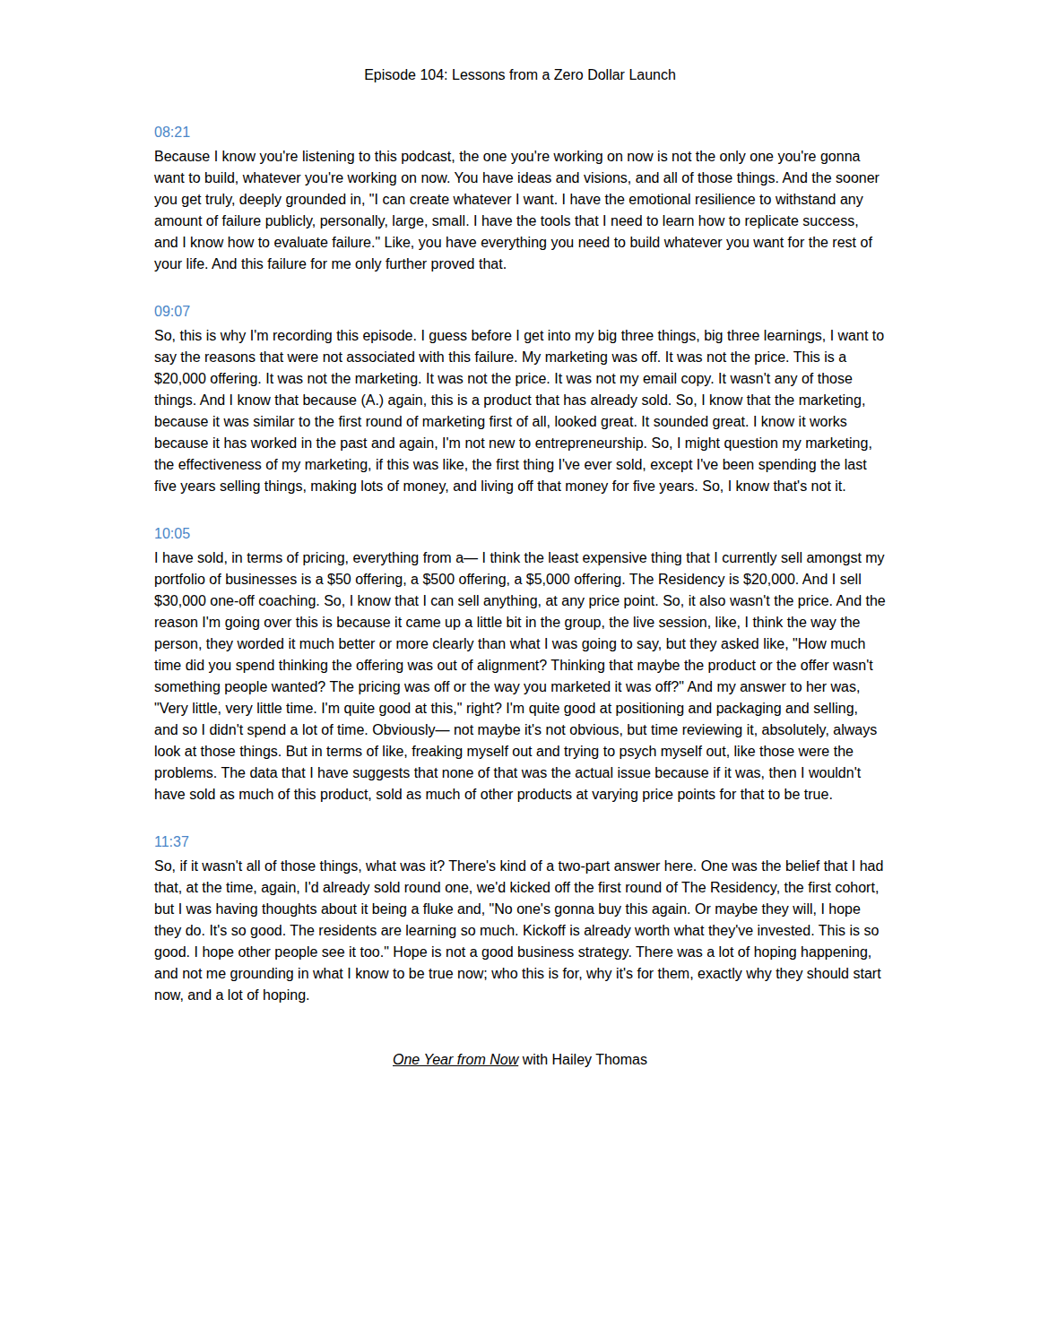Episode 104: Lessons from a Zero Dollar Launch
08:21
Because I know you're listening to this podcast, the one you're working on now is not the only one you're gonna want to build, whatever you're working on now. You have ideas and visions, and all of those things. And the sooner you get truly, deeply grounded in, "I can create whatever I want. I have the emotional resilience to withstand any amount of failure publicly, personally, large, small. I have the tools that I need to learn how to replicate success, and I know how to evaluate failure." Like, you have everything you need to build whatever you want for the rest of your life. And this failure for me only further proved that.
09:07
So, this is why I'm recording this episode. I guess before I get into my big three things, big three learnings, I want to say the reasons that were not associated with this failure. My marketing was off. It was not the price. This is a $20,000 offering. It was not the marketing. It was not the price. It was not my email copy. It wasn't any of those things. And I know that because (A.) again, this is a product that has already sold. So, I know that the marketing, because it was similar to the first round of marketing first of all, looked great. It sounded great. I know it works because it has worked in the past and again, I'm not new to entrepreneurship. So, I might question my marketing, the effectiveness of my marketing, if this was like, the first thing I've ever sold, except I've been spending the last five years selling things, making lots of money, and living off that money for five years. So, I know that's not it.
10:05
I have sold, in terms of pricing, everything from a— I think the least expensive thing that I currently sell amongst my portfolio of businesses is a $50 offering, a $500 offering, a $5,000 offering. The Residency is $20,000. And I sell $30,000 one-off coaching. So, I know that I can sell anything, at any price point. So, it also wasn't the price. And the reason I'm going over this is because it came up a little bit in the group, the live session, like, I think the way the person, they worded it much better or more clearly than what I was going to say, but they asked like, "How much time did you spend thinking the offering was out of alignment? Thinking that maybe the product or the offer wasn't something people wanted? The pricing was off or the way you marketed it was off?" And my answer to her was, "Very little, very little time. I'm quite good at this," right? I'm quite good at positioning and packaging and selling, and so I didn't spend a lot of time. Obviously— not maybe it's not obvious, but time reviewing it, absolutely, always look at those things. But in terms of like, freaking myself out and trying to psych myself out, like those were the problems. The data that I have suggests that none of that was the actual issue because if it was, then I wouldn't have sold as much of this product, sold as much of other products at varying price points for that to be true.
11:37
So, if it wasn't all of those things, what was it? There's kind of a two-part answer here. One was the belief that I had that, at the time, again, I'd already sold round one, we'd kicked off the first round of The Residency, the first cohort, but I was having thoughts about it being a fluke and, "No one's gonna buy this again. Or maybe they will, I hope they do. It's so good. The residents are learning so much. Kickoff is already worth what they've invested. This is so good. I hope other people see it too." Hope is not a good business strategy. There was a lot of hoping happening, and not me grounding in what I know to be true now; who this is for, why it's for them, exactly why they should start now, and a lot of hoping.
One Year from Now with Hailey Thomas